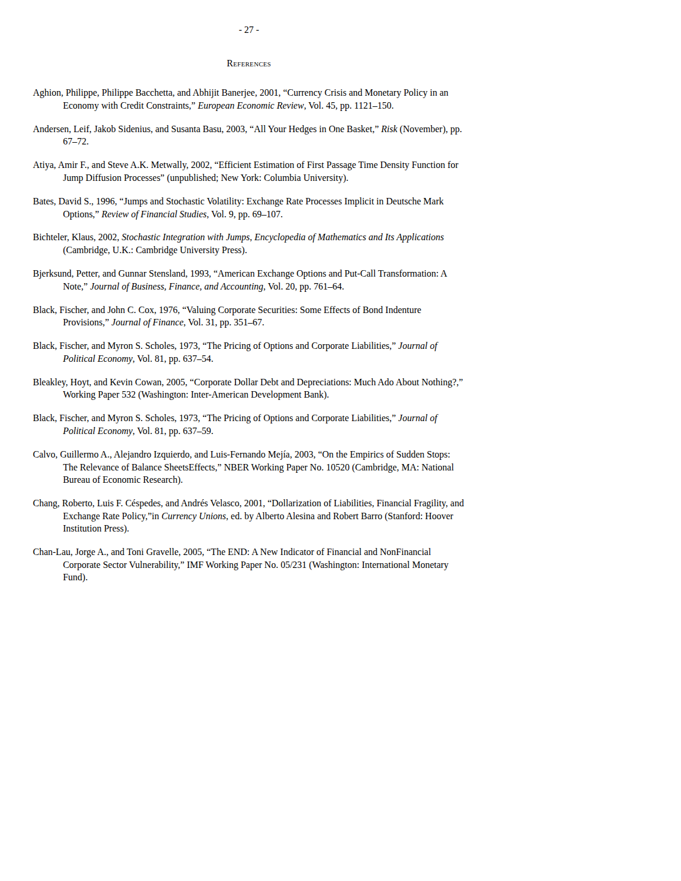- 27 -
References
Aghion, Philippe, Philippe Bacchetta, and Abhijit Banerjee, 2001, “Currency Crisis and Monetary Policy in an Economy with Credit Constraints,” European Economic Review, Vol. 45, pp. 1121–150.
Andersen, Leif, Jakob Sidenius, and Susanta Basu, 2003, “All Your Hedges in One Basket,” Risk (November), pp. 67–72.
Atiya, Amir F., and Steve A.K. Metwally, 2002, “Efficient Estimation of First Passage Time Density Function for Jump Diffusion Processes” (unpublished; New York: Columbia University).
Bates, David S., 1996, “Jumps and Stochastic Volatility: Exchange Rate Processes Implicit in Deutsche Mark Options,” Review of Financial Studies, Vol. 9, pp. 69–107.
Bichteler, Klaus, 2002, Stochastic Integration with Jumps, Encyclopedia of Mathematics and Its Applications (Cambridge, U.K.: Cambridge University Press).
Bjerksund, Petter, and Gunnar Stensland, 1993, “American Exchange Options and Put-Call Transformation: A Note,” Journal of Business, Finance, and Accounting, Vol. 20, pp. 761–64.
Black, Fischer, and John C. Cox, 1976, “Valuing Corporate Securities: Some Effects of Bond Indenture Provisions,” Journal of Finance, Vol. 31, pp. 351–67.
Black, Fischer, and Myron S. Scholes, 1973, “The Pricing of Options and Corporate Liabilities,” Journal of Political Economy, Vol. 81, pp. 637–54.
Bleakley, Hoyt, and Kevin Cowan, 2005, “Corporate Dollar Debt and Depreciations: Much Ado About Nothing?,” Working Paper 532 (Washington: Inter-American Development Bank).
Black, Fischer, and Myron S. Scholes, 1973, “The Pricing of Options and Corporate Liabilities,” Journal of Political Economy, Vol. 81, pp. 637–59.
Calvo, Guillermo A., Alejandro Izquierdo, and Luis-Fernando Mejía, 2003, “On the Empirics of Sudden Stops: The Relevance of Balance SheetsEffects,” NBER Working Paper No. 10520 (Cambridge, MA: National Bureau of Economic Research).
Chang, Roberto, Luis F. Céspedes, and Andrés Velasco, 2001, “Dollarization of Liabilities, Financial Fragility, and Exchange Rate Policy,”in Currency Unions, ed. by Alberto Alesina and Robert Barro (Stanford: Hoover Institution Press).
Chan-Lau, Jorge A., and Toni Gravelle, 2005, “The END: A New Indicator of Financial and NonFinancial Corporate Sector Vulnerability,” IMF Working Paper No. 05/231 (Washington: International Monetary Fund).